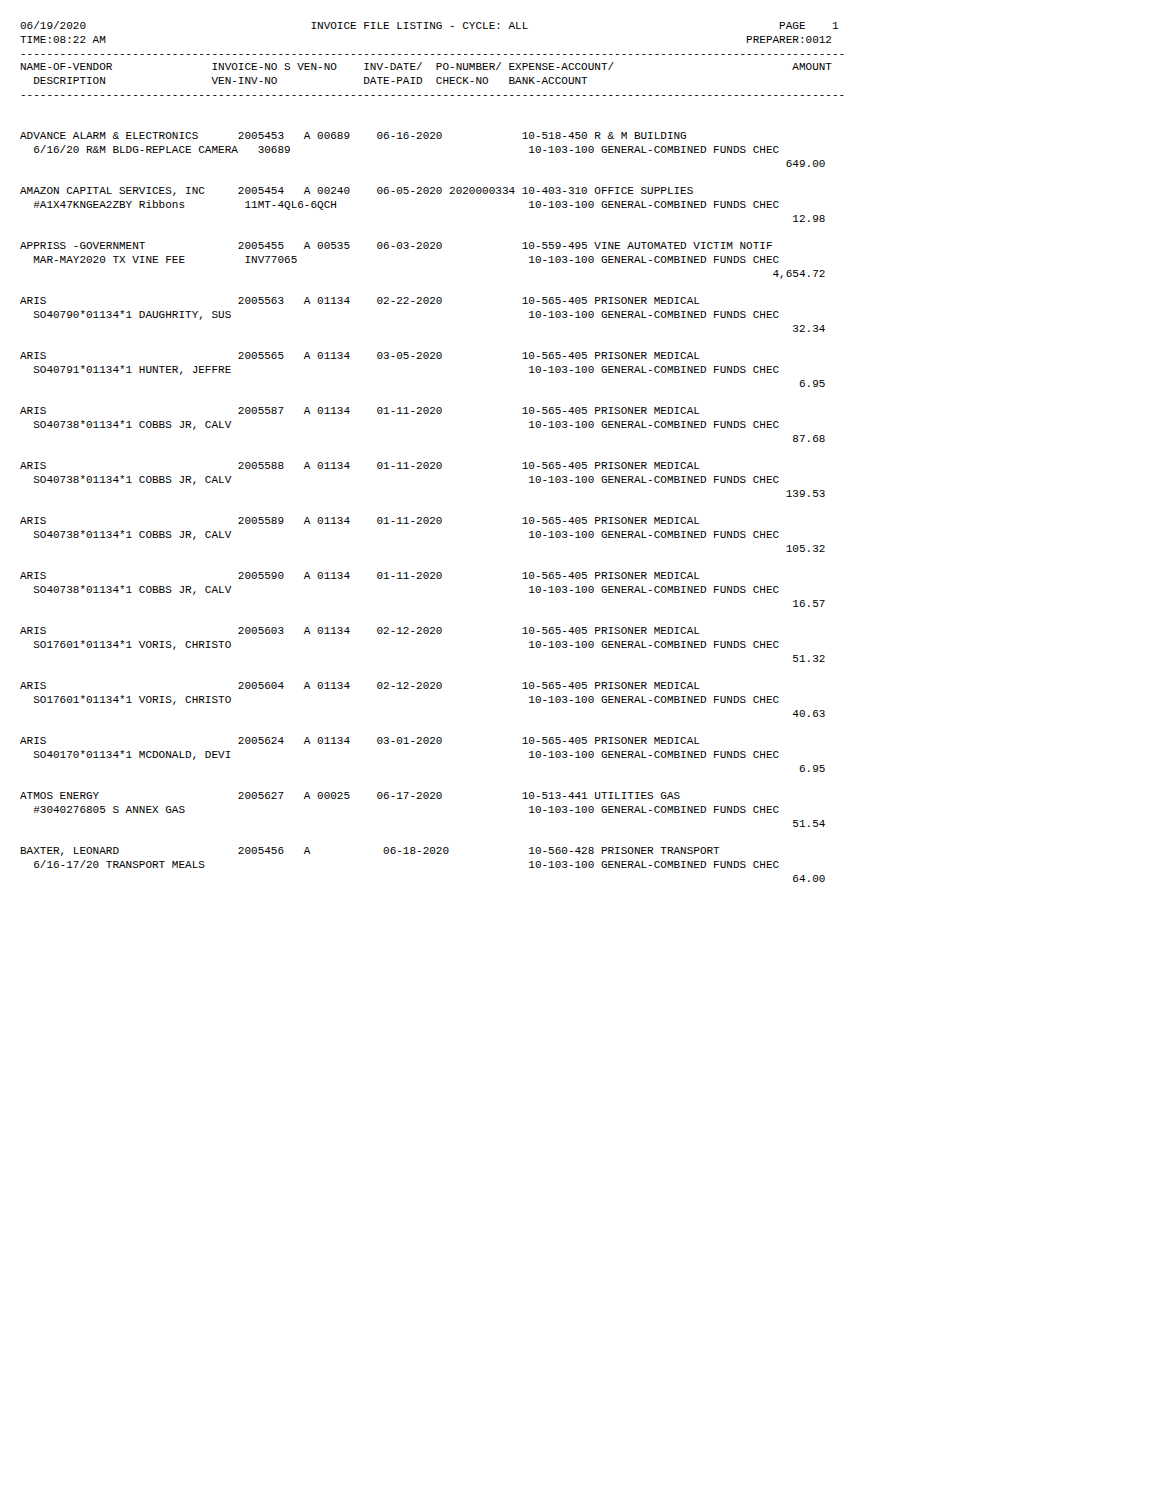06/19/2020                                  INVOICE FILE LISTING - CYCLE: ALL                                      PAGE    1
TIME:08:22 AM                                                                                                 PREPARER:0012
-----------------------------------------------------------------------------------------------------------------------------
NAME-OF-VENDOR               INVOICE-NO S VEN-NO    INV-DATE/  PO-NUMBER/ EXPENSE-ACCOUNT/                           AMOUNT
  DESCRIPTION                VEN-INV-NO             DATE-PAID  CHECK-NO   BANK-ACCOUNT
-----------------------------------------------------------------------------------------------------------------------------


ADVANCE ALARM & ELECTRONICS      2005453   A 00689    06-16-2020            10-518-450 R & M BUILDING
  6/16/20 R&M BLDG-REPLACE CAMERA   30689                                    10-103-100 GENERAL-COMBINED FUNDS CHEC
                                                                                                                    649.00

AMAZON CAPITAL SERVICES, INC     2005454   A 00240    06-05-2020 2020000334 10-403-310 OFFICE SUPPLIES
  #A1X47KNGEA2ZBY Ribbons         11MT-4QL6-6QCH                             10-103-100 GENERAL-COMBINED FUNDS CHEC
                                                                                                                     12.98

APPRISS -GOVERNMENT              2005455   A 00535    06-03-2020            10-559-495 VINE AUTOMATED VICTIM NOTIF
  MAR-MAY2020 TX VINE FEE         INV77065                                   10-103-100 GENERAL-COMBINED FUNDS CHEC
                                                                                                                  4,654.72

ARIS                             2005563   A 01134    02-22-2020            10-565-405 PRISONER MEDICAL
  SO40790*01134*1 DAUGHRITY, SUS                                             10-103-100 GENERAL-COMBINED FUNDS CHEC
                                                                                                                     32.34

ARIS                             2005565   A 01134    03-05-2020            10-565-405 PRISONER MEDICAL
  SO40791*01134*1 HUNTER, JEFFRE                                             10-103-100 GENERAL-COMBINED FUNDS CHEC
                                                                                                                      6.95

ARIS                             2005587   A 01134    01-11-2020            10-565-405 PRISONER MEDICAL
  SO40738*01134*1 COBBS JR, CALV                                             10-103-100 GENERAL-COMBINED FUNDS CHEC
                                                                                                                     87.68

ARIS                             2005588   A 01134    01-11-2020            10-565-405 PRISONER MEDICAL
  SO40738*01134*1 COBBS JR, CALV                                             10-103-100 GENERAL-COMBINED FUNDS CHEC
                                                                                                                    139.53

ARIS                             2005589   A 01134    01-11-2020            10-565-405 PRISONER MEDICAL
  SO40738*01134*1 COBBS JR, CALV                                             10-103-100 GENERAL-COMBINED FUNDS CHEC
                                                                                                                    105.32

ARIS                             2005590   A 01134    01-11-2020            10-565-405 PRISONER MEDICAL
  SO40738*01134*1 COBBS JR, CALV                                             10-103-100 GENERAL-COMBINED FUNDS CHEC
                                                                                                                     16.57

ARIS                             2005603   A 01134    02-12-2020            10-565-405 PRISONER MEDICAL
  SO17601*01134*1 VORIS, CHRISTO                                             10-103-100 GENERAL-COMBINED FUNDS CHEC
                                                                                                                     51.32

ARIS                             2005604   A 01134    02-12-2020            10-565-405 PRISONER MEDICAL
  SO17601*01134*1 VORIS, CHRISTO                                             10-103-100 GENERAL-COMBINED FUNDS CHEC
                                                                                                                     40.63

ARIS                             2005624   A 01134    03-01-2020            10-565-405 PRISONER MEDICAL
  SO40170*01134*1 MCDONALD, DEVI                                             10-103-100 GENERAL-COMBINED FUNDS CHEC
                                                                                                                      6.95

ATMOS ENERGY                     2005627   A 00025    06-17-2020            10-513-441 UTILITIES GAS
  #3040276805 S ANNEX GAS                                                    10-103-100 GENERAL-COMBINED FUNDS CHEC
                                                                                                                     51.54

BAXTER, LEONARD                  2005456   A           06-18-2020            10-560-428 PRISONER TRANSPORT
  6/16-17/20 TRANSPORT MEALS                                                 10-103-100 GENERAL-COMBINED FUNDS CHEC
                                                                                                                     64.00